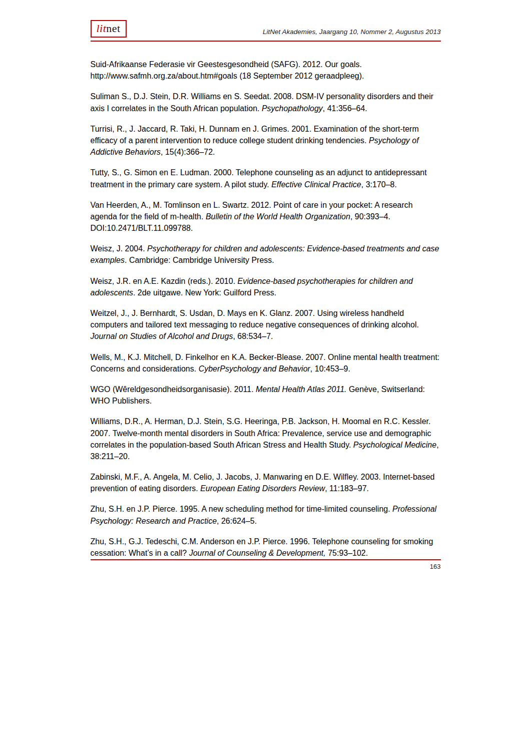lit net
LitNet Akademies, Jaargang 10, Nommer 2, Augustus 2013
Suid-Afrikaanse Federasie vir Geestesgesondheid (SAFG). 2012. Our goals. http://www.safmh.org.za/about.htm#goals (18 September 2012 geraadpleeg).
Suliman S., D.J. Stein, D.R. Williams en S. Seedat. 2008. DSM-IV personality disorders and their axis I correlates in the South African population. Psychopathology, 41:356–64.
Turrisi, R., J. Jaccard, R. Taki, H. Dunnam en J. Grimes. 2001. Examination of the short-term efficacy of a parent intervention to reduce college student drinking tendencies. Psychology of Addictive Behaviors, 15(4):366–72.
Tutty, S., G. Simon en E. Ludman. 2000. Telephone counseling as an adjunct to antidepressant treatment in the primary care system. A pilot study. Effective Clinical Practice, 3:170–8.
Van Heerden, A., M. Tomlinson en L. Swartz. 2012. Point of care in your pocket: A research agenda for the field of m-health. Bulletin of the World Health Organization, 90:393–4. DOI:10.2471/BLT.11.099788.
Weisz, J. 2004. Psychotherapy for children and adolescents: Evidence-based treatments and case examples. Cambridge: Cambridge University Press.
Weisz, J.R. en A.E. Kazdin (reds.). 2010. Evidence-based psychotherapies for children and adolescents. 2de uitgawe. New York: Guilford Press.
Weitzel, J., J. Bernhardt, S. Usdan, D. Mays en K. Glanz. 2007. Using wireless handheld computers and tailored text messaging to reduce negative consequences of drinking alcohol. Journal on Studies of Alcohol and Drugs, 68:534–7.
Wells, M., K.J. Mitchell, D. Finkelhor en K.A. Becker-Blease. 2007. Online mental health treatment: Concerns and considerations. CyberPsychology and Behavior, 10:453–9.
WGO (Wêreldgesondheidsorganisasie). 2011. Mental Health Atlas 2011. Genève, Switserland: WHO Publishers.
Williams, D.R., A. Herman, D.J. Stein, S.G. Heeringa, P.B. Jackson, H. Moomal en R.C. Kessler. 2007. Twelve-month mental disorders in South Africa: Prevalence, service use and demographic correlates in the population-based South African Stress and Health Study. Psychological Medicine, 38:211–20.
Zabinski, M.F., A. Angela, M. Celio, J. Jacobs, J. Manwaring en D.E. Wilfley. 2003. Internet-based prevention of eating disorders. European Eating Disorders Review, 11:183–97.
Zhu, S.H. en J.P. Pierce. 1995. A new scheduling method for time-limited counseling. Professional Psychology: Research and Practice, 26:624–5.
Zhu, S.H., G.J. Tedeschi, C.M. Anderson en J.P. Pierce. 1996. Telephone counseling for smoking cessation: What’s in a call? Journal of Counseling & Development, 75:93–102.
163